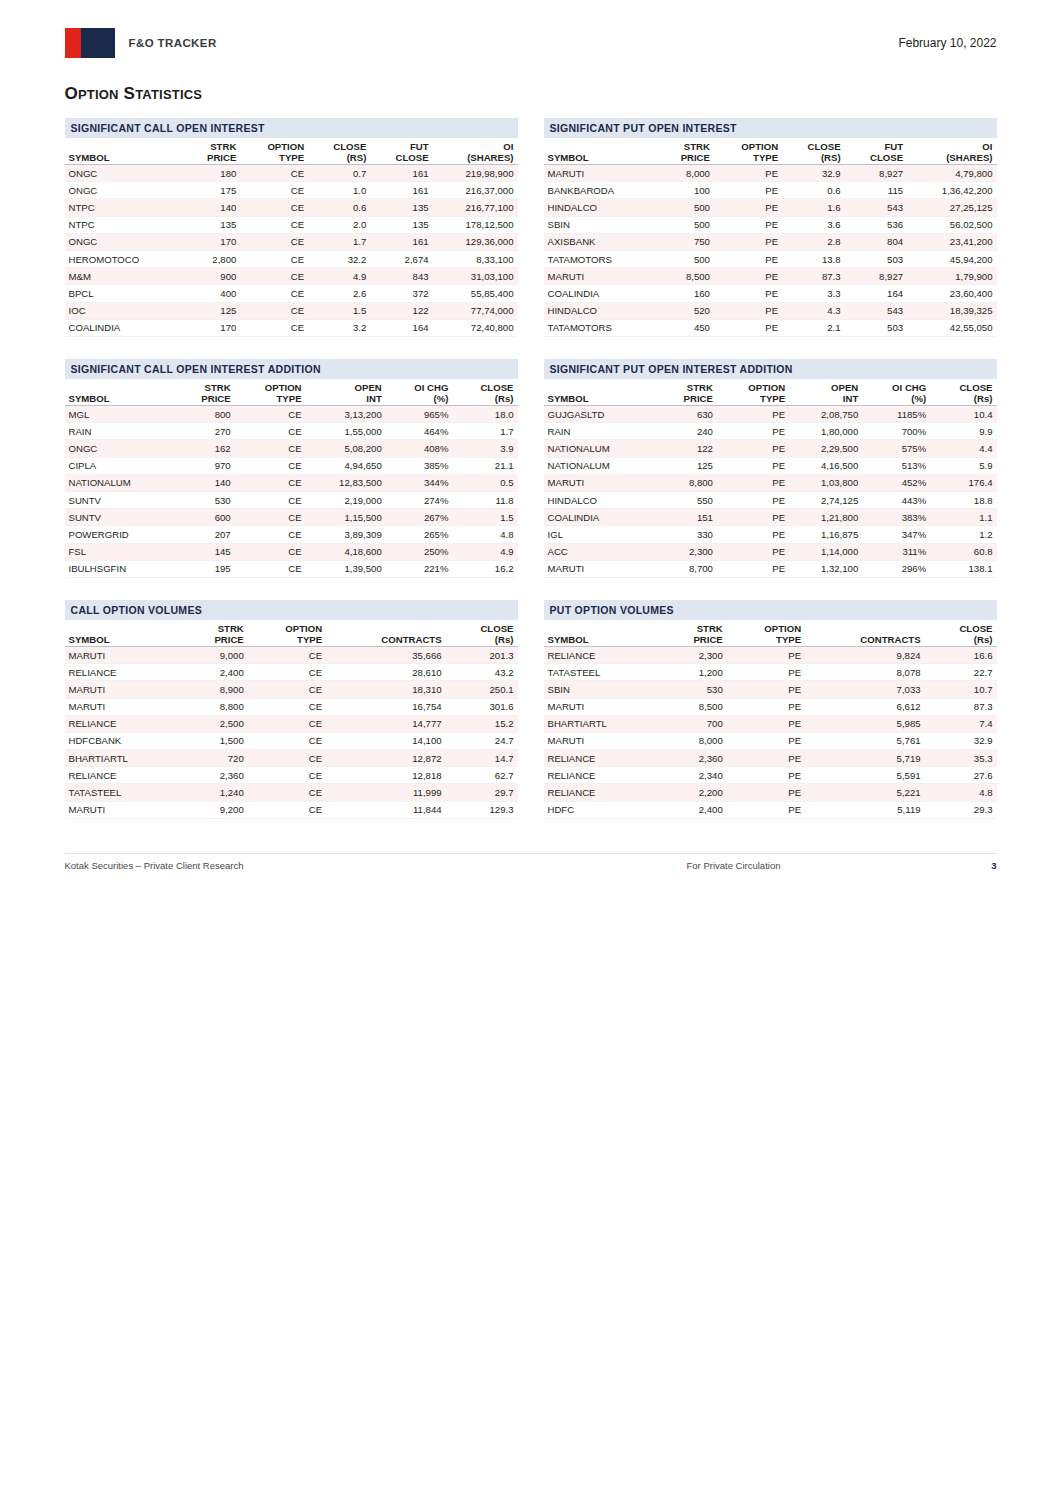F&O TRACKER
February 10, 2022
OPTION STATISTICS
SIGNIFICANT CALL OPEN INTEREST
| SYMBOL | STRK PRICE | OPTION TYPE | CLOSE (RS) | FUT CLOSE | OI (SHARES) |
| --- | --- | --- | --- | --- | --- |
| ONGC | 180 | CE | 0.7 | 161 | 219,98,900 |
| ONGC | 175 | CE | 1.0 | 161 | 216,37,000 |
| NTPC | 140 | CE | 0.6 | 135 | 216,77,100 |
| NTPC | 135 | CE | 2.0 | 135 | 178,12,500 |
| ONGC | 170 | CE | 1.7 | 161 | 129,36,000 |
| HEROMOTOCO | 2,800 | CE | 32.2 | 2,674 | 8,33,100 |
| M&M | 900 | CE | 4.9 | 843 | 31,03,100 |
| BPCL | 400 | CE | 2.6 | 372 | 55,85,400 |
| IOC | 125 | CE | 1.5 | 122 | 77,74,000 |
| COALINDIA | 170 | CE | 3.2 | 164 | 72,40,800 |
SIGNIFICANT PUT OPEN INTEREST
| SYMBOL | STRK PRICE | OPTION TYPE | CLOSE (RS) | FUT CLOSE | OI (SHARES) |
| --- | --- | --- | --- | --- | --- |
| MARUTI | 8,000 | PE | 32.9 | 8,927 | 4,79,800 |
| BANKBARODA | 100 | PE | 0.6 | 115 | 1,36,42,200 |
| HINDALCO | 500 | PE | 1.6 | 543 | 27,25,125 |
| SBIN | 500 | PE | 3.6 | 536 | 56,02,500 |
| AXISBANK | 750 | PE | 2.8 | 804 | 23,41,200 |
| TATAMOTORS | 500 | PE | 13.8 | 503 | 45,94,200 |
| MARUTI | 8,500 | PE | 87.3 | 8,927 | 1,79,900 |
| COALINDIA | 160 | PE | 3.3 | 164 | 23,60,400 |
| HINDALCO | 520 | PE | 4.3 | 543 | 18,39,325 |
| TATAMOTORS | 450 | PE | 2.1 | 503 | 42,55,050 |
SIGNIFICANT CALL OPEN INTEREST ADDITION
| SYMBOL | STRK PRICE | OPTION TYPE | OPEN INT | OI CHG (%) | CLOSE (Rs) |
| --- | --- | --- | --- | --- | --- |
| MGL | 800 | CE | 3,13,200 | 965% | 18.0 |
| RAIN | 270 | CE | 1,55,000 | 464% | 1.7 |
| ONGC | 162 | CE | 5,08,200 | 408% | 3.9 |
| CIPLA | 970 | CE | 4,94,650 | 385% | 21.1 |
| NATIONALUM | 140 | CE | 12,83,500 | 344% | 0.5 |
| SUNTV | 530 | CE | 2,19,000 | 274% | 11.8 |
| SUNTV | 600 | CE | 1,15,500 | 267% | 1.5 |
| POWERGRID | 207 | CE | 3,89,309 | 265% | 4.8 |
| FSL | 145 | CE | 4,18,600 | 250% | 4.9 |
| IBULHSGFIN | 195 | CE | 1,39,500 | 221% | 16.2 |
SIGNIFICANT PUT OPEN INTEREST ADDITION
| SYMBOL | STRK PRICE | OPTION TYPE | OPEN INT | OI CHG (%) | CLOSE (Rs) |
| --- | --- | --- | --- | --- | --- |
| GUJGASLTD | 630 | PE | 2,08,750 | 1185% | 10.4 |
| RAIN | 240 | PE | 1,80,000 | 700% | 9.9 |
| NATIONALUM | 122 | PE | 2,29,500 | 575% | 4.4 |
| NATIONALUM | 125 | PE | 4,16,500 | 513% | 5.9 |
| MARUTI | 8,800 | PE | 1,03,800 | 452% | 176.4 |
| HINDALCO | 550 | PE | 2,74,125 | 443% | 18.8 |
| COALINDIA | 151 | PE | 1,21,800 | 383% | 1.1 |
| IGL | 330 | PE | 1,16,875 | 347% | 1.2 |
| ACC | 2,300 | PE | 1,14,000 | 311% | 60.8 |
| MARUTI | 8,700 | PE | 1,32,100 | 296% | 138.1 |
CALL OPTION VOLUMES
| SYMBOL | STRK PRICE | OPTION TYPE | CONTRACTS | CLOSE (Rs) |
| --- | --- | --- | --- | --- |
| MARUTI | 9,000 | CE | 35,666 | 201.3 |
| RELIANCE | 2,400 | CE | 28,610 | 43.2 |
| MARUTI | 8,900 | CE | 18,310 | 250.1 |
| MARUTI | 8,800 | CE | 16,754 | 301.6 |
| RELIANCE | 2,500 | CE | 14,777 | 15.2 |
| HDFCBANK | 1,500 | CE | 14,100 | 24.7 |
| BHARTIARTL | 720 | CE | 12,872 | 14.7 |
| RELIANCE | 2,360 | CE | 12,818 | 62.7 |
| TATASTEEL | 1,240 | CE | 11,999 | 29.7 |
| MARUTI | 9,200 | CE | 11,844 | 129.3 |
PUT OPTION VOLUMES
| SYMBOL | STRK PRICE | OPTION TYPE | CONTRACTS | CLOSE (Rs) |
| --- | --- | --- | --- | --- |
| RELIANCE | 2,300 | PE | 9,824 | 16.6 |
| TATASTEEL | 1,200 | PE | 8,078 | 22.7 |
| SBIN | 530 | PE | 7,033 | 10.7 |
| MARUTI | 8,500 | PE | 6,612 | 87.3 |
| BHARTIARTL | 700 | PE | 5,985 | 7.4 |
| MARUTI | 8,000 | PE | 5,761 | 32.9 |
| RELIANCE | 2,360 | PE | 5,719 | 35.3 |
| RELIANCE | 2,340 | PE | 5,591 | 27.6 |
| RELIANCE | 2,200 | PE | 5,221 | 4.8 |
| HDFC | 2,400 | PE | 5,119 | 29.3 |
Kotak Securities – Private Client Research
For Private Circulation
3